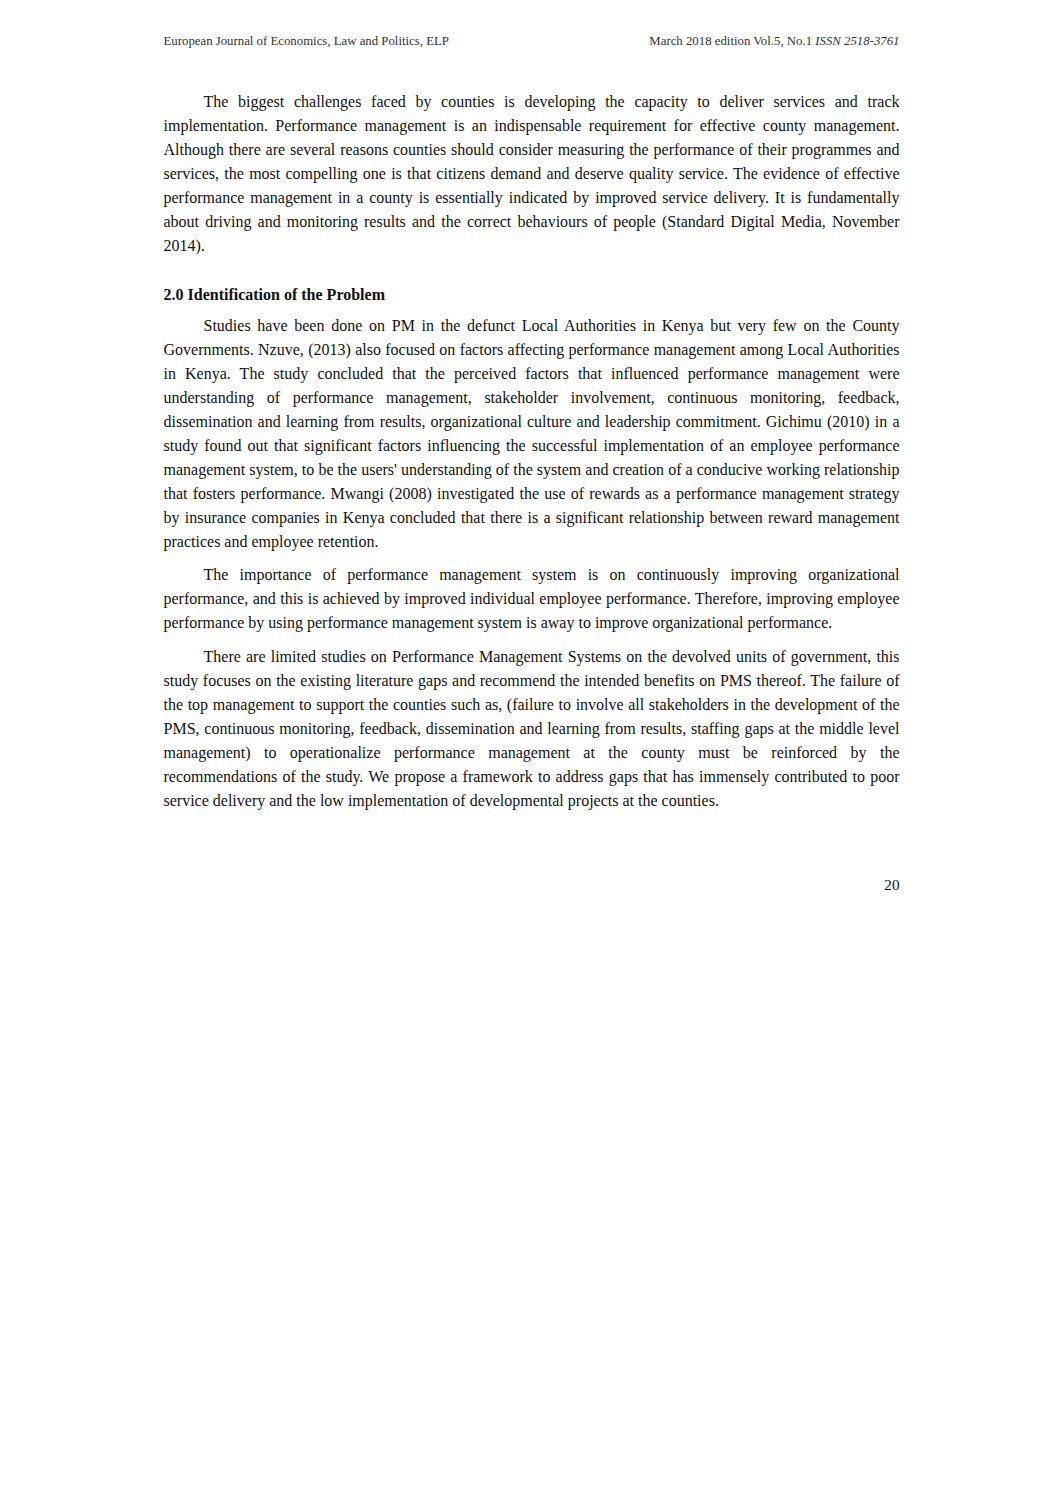European Journal of Economics, Law and Politics, ELP March 2018 edition Vol.5, No.1 ISSN 2518-3761
The biggest challenges faced by counties is developing the capacity to deliver services and track implementation. Performance management is an indispensable requirement for effective county management. Although there are several reasons counties should consider measuring the performance of their programmes and services, the most compelling one is that citizens demand and deserve quality service. The evidence of effective performance management in a county is essentially indicated by improved service delivery. It is fundamentally about driving and monitoring results and the correct behaviours of people (Standard Digital Media, November 2014).
2.0 Identification of the Problem
Studies have been done on PM in the defunct Local Authorities in Kenya but very few on the County Governments. Nzuve, (2013) also focused on factors affecting performance management among Local Authorities in Kenya. The study concluded that the perceived factors that influenced performance management were understanding of performance management, stakeholder involvement, continuous monitoring, feedback, dissemination and learning from results, organizational culture and leadership commitment. Gichimu (2010) in a study found out that significant factors influencing the successful implementation of an employee performance management system, to be the users' understanding of the system and creation of a conducive working relationship that fosters performance. Mwangi (2008) investigated the use of rewards as a performance management strategy by insurance companies in Kenya concluded that there is a significant relationship between reward management practices and employee retention.
The importance of performance management system is on continuously improving organizational performance, and this is achieved by improved individual employee performance. Therefore, improving employee performance by using performance management system is away to improve organizational performance.
There are limited studies on Performance Management Systems on the devolved units of government, this study focuses on the existing literature gaps and recommend the intended benefits on PMS thereof. The failure of the top management to support the counties such as, (failure to involve all stakeholders in the development of the PMS, continuous monitoring, feedback, dissemination and learning from results, staffing gaps at the middle level management) to operationalize performance management at the county must be reinforced by the recommendations of the study. We propose a framework to address gaps that has immensely contributed to poor service delivery and the low implementation of developmental projects at the counties.
20